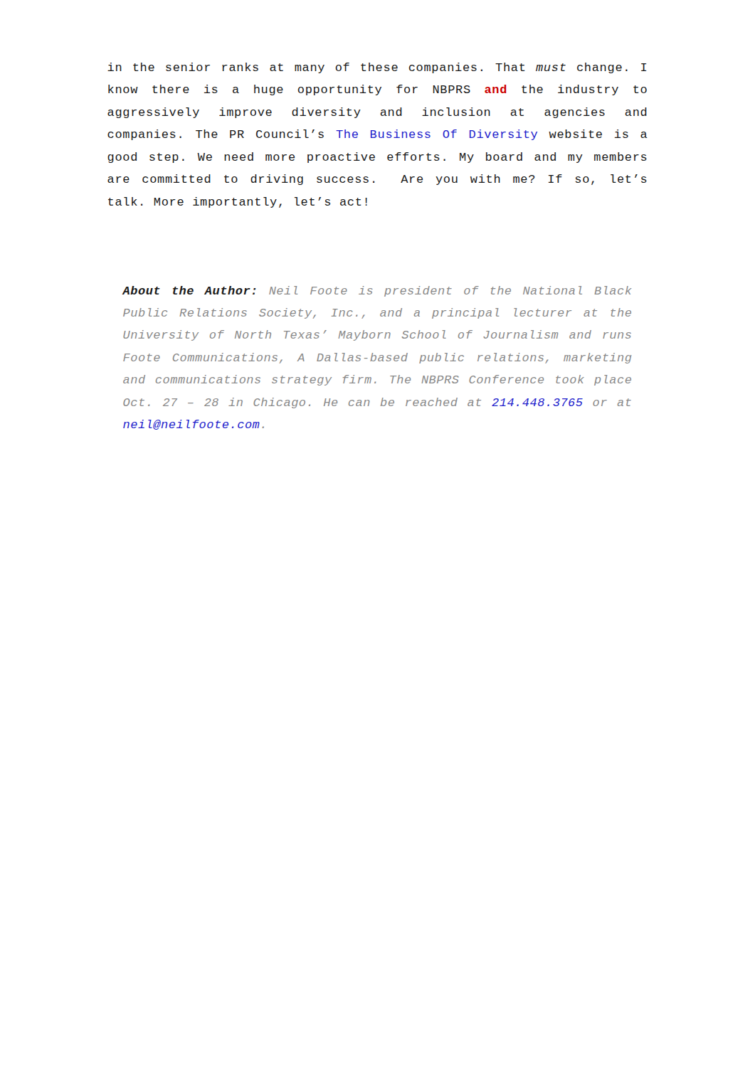in the senior ranks at many of these companies. That must change. I know there is a huge opportunity for NBPRS and the industry to aggressively improve diversity and inclusion at agencies and companies. The PR Council’s The Business Of Diversity website is a good step. We need more proactive efforts. My board and my members are committed to driving success. Are you with me? If so, let’s talk. More importantly, let’s act!
About the Author: Neil Foote is president of the National Black Public Relations Society, Inc., and a principal lecturer at the University of North Texas’ Mayborn School of Journalism and runs Foote Communications, A Dallas-based public relations, marketing and communications strategy firm. The NBPRS Conference took place Oct. 27 – 28 in Chicago. He can be reached at 214.448.3765 or at neil@neilfoote.com.